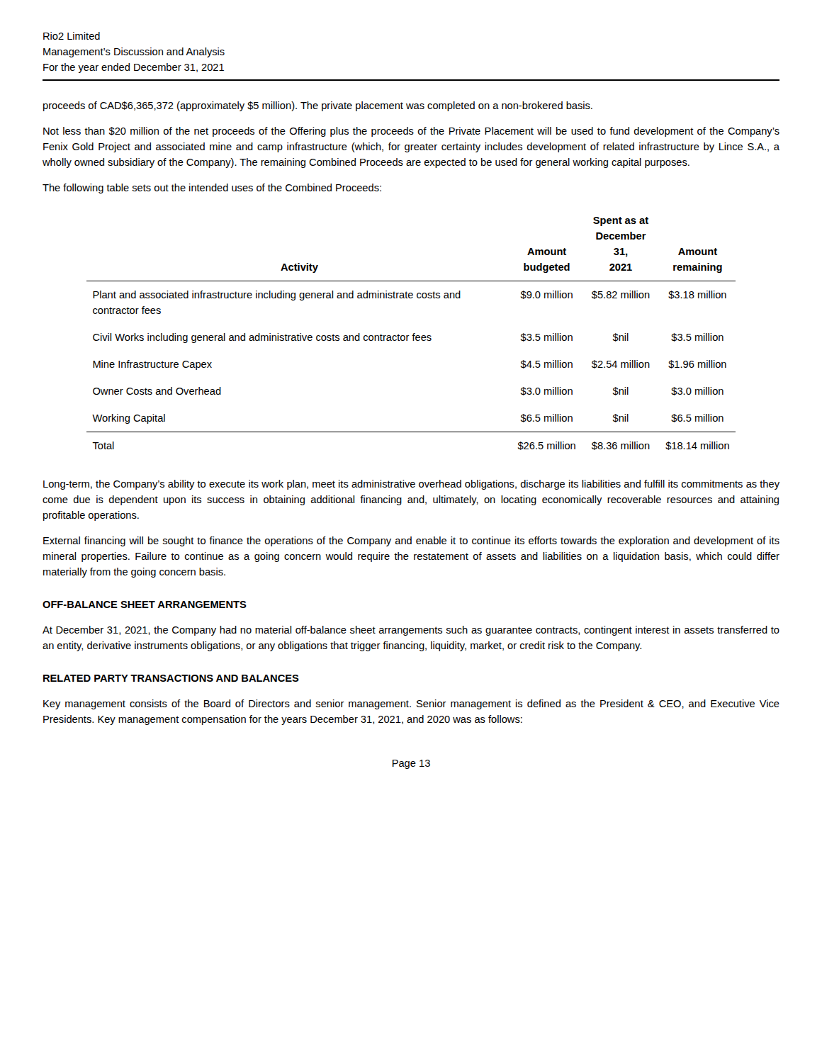Rio2 Limited
Management’s Discussion and Analysis
For the year ended December 31, 2021
proceeds of CAD$6,365,372 (approximately $5 million). The private placement was completed on a non-brokered basis.
Not less than $20 million of the net proceeds of the Offering plus the proceeds of the Private Placement will be used to fund development of the Company’s Fenix Gold Project and associated mine and camp infrastructure (which, for greater certainty includes development of related infrastructure by Lince S.A., a wholly owned subsidiary of the Company). The remaining Combined Proceeds are expected to be used for general working capital purposes.
The following table sets out the intended uses of the Combined Proceeds:
| Activity | Amount budgeted | Spent as at December 31, 2021 | Amount remaining |
| --- | --- | --- | --- |
| Plant and associated infrastructure including general and administrate costs and contractor fees | $9.0 million | $5.82 million | $3.18 million |
| Civil Works including general and administrative costs and contractor fees | $3.5 million | $nil | $3.5 million |
| Mine Infrastructure Capex | $4.5 million | $2.54 million | $1.96 million |
| Owner Costs and Overhead | $3.0 million | $nil | $3.0 million |
| Working Capital | $6.5 million | $nil | $6.5 million |
| Total | $26.5 million | $8.36 million | $18.14 million |
Long-term, the Company’s ability to execute its work plan, meet its administrative overhead obligations, discharge its liabilities and fulfill its commitments as they come due is dependent upon its success in obtaining additional financing and, ultimately, on locating economically recoverable resources and attaining profitable operations.
External financing will be sought to finance the operations of the Company and enable it to continue its efforts towards the exploration and development of its mineral properties. Failure to continue as a going concern would require the restatement of assets and liabilities on a liquidation basis, which could differ materially from the going concern basis.
OFF-BALANCE SHEET ARRANGEMENTS
At December 31, 2021, the Company had no material off-balance sheet arrangements such as guarantee contracts, contingent interest in assets transferred to an entity, derivative instruments obligations, or any obligations that trigger financing, liquidity, market, or credit risk to the Company.
RELATED PARTY TRANSACTIONS AND BALANCES
Key management consists of the Board of Directors and senior management. Senior management is defined as the President & CEO, and Executive Vice Presidents. Key management compensation for the years December 31, 2021, and 2020 was as follows:
Page 13